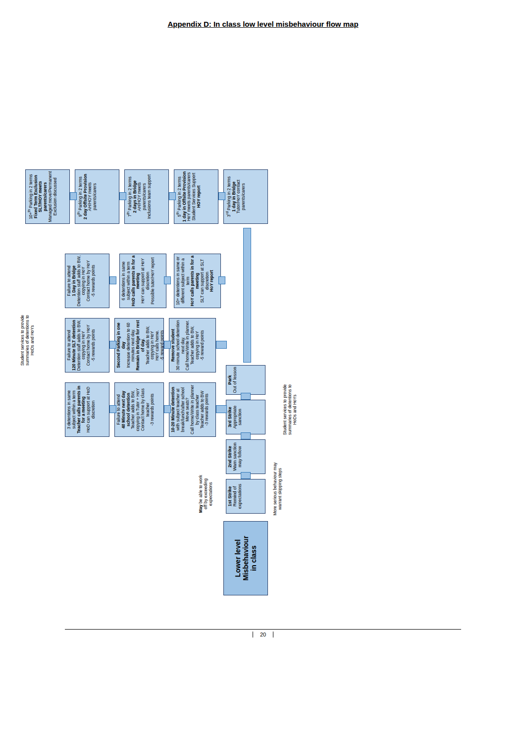Appendix D: In class low level misbehaviour flow map
Lower level
Misbehaviour
in class
1st Strike
Remind of expectations
2nd Strike
Warn sanction may follow
3rd Strike
Appropriate sanction
Park
Out of lesson
More serious behaviour may warrant skipping steps
May be able to work off by exceeding expectations
Student services to provide summaries of detentions to HoDs and HoYs
10-20 Minute detention with subject teacher at break/lunch/after school
Move seats?
Call home/Write in planner by class teacher
Teacher adds to BW
-3 rewards points
Remove student
30 minute school detention next day.
Call home/Write in planner.
Teacher adds to BW, copying in HoY
-5 reward points
Second Parking in one day
Increase detention to 60 minutes next day.
Remain in Bridge for rest of day.
Teacher adds to BW, copying in HoY
HoY calls home.
-5 reward points
Failure to attend
40 Minute next day school detention
Teacher adds to BW, copying in Tutor + HoY
Contact home by class teacher
-3 rewards points
3 detentions in same subject within a term
Teacher calls parents in for a meeting
HoD can support at HoD discretion
Failure to attend
120 Minute SLT detention
Detention staff adds to BW, copying in HoY
Contact home by HoY
-5 rewards points
Failure to attend
1 Day in Bridge
Detention staff adds to BW, copying in HoY
Contact home by HoY
-5 rewards points
6 detentions in same subject within a term
HoD calls parents in for a meeting
HoY can support at HoY discretion
Possible tutor/HoY report
10+ detentions in same or different subject within a term
HoY calls parents in for a meeting
SLT can support at SLT discretion
HoY report
Student services to provide summaries of detentions to HoDs and HoYs
3rd Parking in 2 terms
1 day in Bridge
Tutor/HoY contact parents/carers
5th Parking in 2 terms
1 day in Offsite Provision
HoY meets parents/carers
Student Services Support
HOY report
7th Parking in 2 terms
2 days in Bridge
AH/HOY meets parents/carers
Inclusions team support
9th Parking in 2 terms
2 day Offsite Provision
AH/HOY meets parents/carers
10+th Parking in 2 terms
Fixed Term Exclusion
SLT/HOY meets parents/carers
Managed move/Permanent Exclusion discussed
20